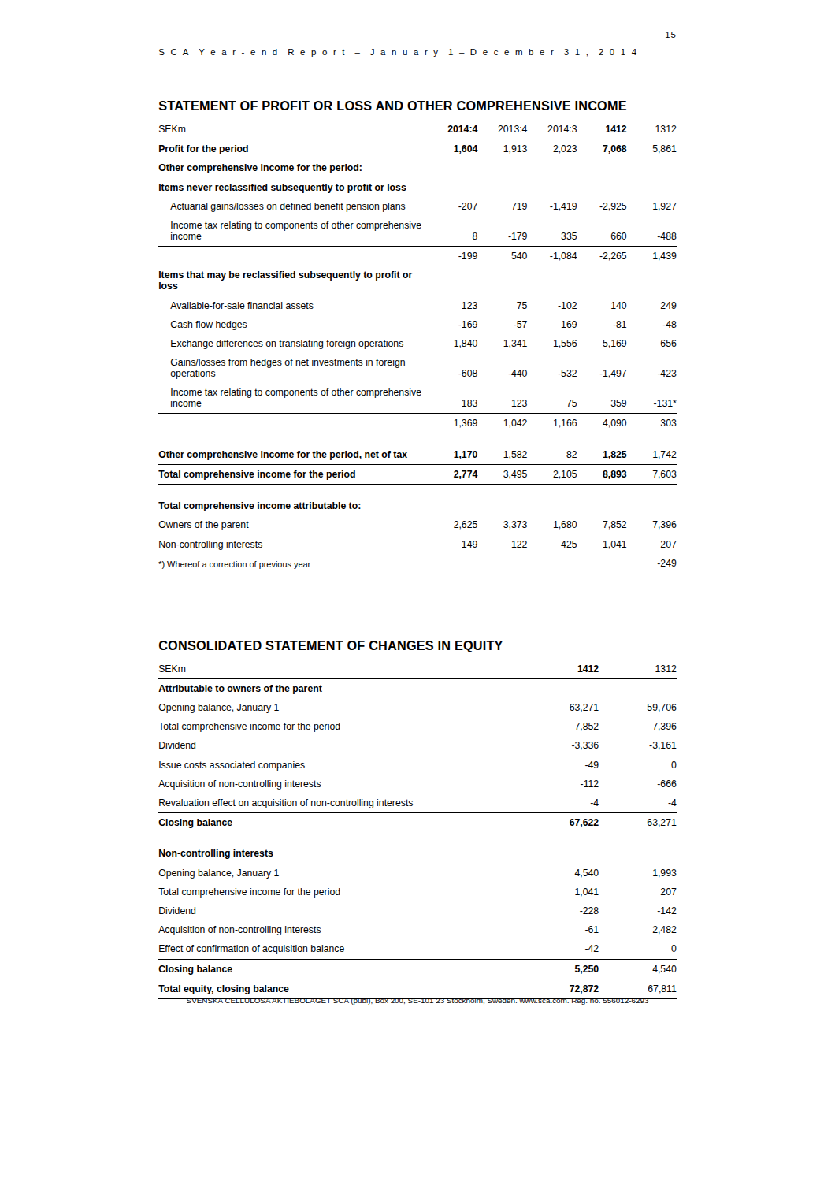15
S C A Y e a r - e n d R e p o r t – J a n u a r y 1 – D e c e m b e r 3 1 , 2 0 1 4
STATEMENT OF PROFIT OR LOSS AND OTHER COMPREHENSIVE INCOME
| SEKm | 2014:4 | 2013:4 | 2014:3 | 1412 | 1312 |
| --- | --- | --- | --- | --- | --- |
| Profit for the period | 1,604 | 1,913 | 2,023 | 7,068 | 5,861 |
| Other comprehensive income for the period: | | | | | |
| Items never reclassified subsequently to profit or loss | | | | | |
| Actuarial gains/losses on defined benefit pension plans | -207 | 719 | -1,419 | -2,925 | 1,927 |
| Income tax relating to components of other comprehensive income | 8 | -179 | 335 | 660 | -488 |
| | -199 | 540 | -1,084 | -2,265 | 1,439 |
| Items that may be reclassified subsequently to profit or loss | | | | | |
| Available-for-sale financial assets | 123 | 75 | -102 | 140 | 249 |
| Cash flow hedges | -169 | -57 | 169 | -81 | -48 |
| Exchange differences on translating foreign operations | 1,840 | 1,341 | 1,556 | 5,169 | 656 |
| Gains/losses from hedges of net investments in foreign operations | -608 | -440 | -532 | -1,497 | -423 |
| Income tax relating to components of other comprehensive income | 183 | 123 | 75 | 359 | -131* |
| | 1,369 | 1,042 | 1,166 | 4,090 | 303 |
| Other comprehensive income for the period, net of tax | 1,170 | 1,582 | 82 | 1,825 | 1,742 |
| Total comprehensive income for the period | 2,774 | 3,495 | 2,105 | 8,893 | 7,603 |
| Total comprehensive income attributable to: | | | | | |
| Owners of the parent | 2,625 | 3,373 | 1,680 | 7,852 | 7,396 |
| Non-controlling interests | 149 | 122 | 425 | 1,041 | 207 |
| *) Whereof a correction of previous year | | | | | -249 |
CONSOLIDATED STATEMENT OF CHANGES IN EQUITY
| SEKm | 1412 | 1312 |
| --- | --- | --- |
| Attributable to owners of the parent | | |
| Opening balance, January 1 | 63,271 | 59,706 |
| Total comprehensive income for the period | 7,852 | 7,396 |
| Dividend | -3,336 | -3,161 |
| Issue costs associated companies | -49 | 0 |
| Acquisition of non-controlling interests | -112 | -666 |
| Revaluation effect on acquisition of non-controlling interests | -4 | -4 |
| Closing balance | 67,622 | 63,271 |
| Non-controlling interests | | |
| Opening balance, January 1 | 4,540 | 1,993 |
| Total comprehensive income for the period | 1,041 | 207 |
| Dividend | -228 | -142 |
| Acquisition of non-controlling interests | -61 | 2,482 |
| Effect of confirmation of acquisition balance | -42 | 0 |
| Closing balance | 5,250 | 4,540 |
| Total equity, closing balance | 72,872 | 67,811 |
SVENSKA CELLULOSA AKTIEBOLAGET SCA (publ), Box 200, SE-101 23 Stockholm, Sweden. www.sca.com. Reg. no. 556012-6293